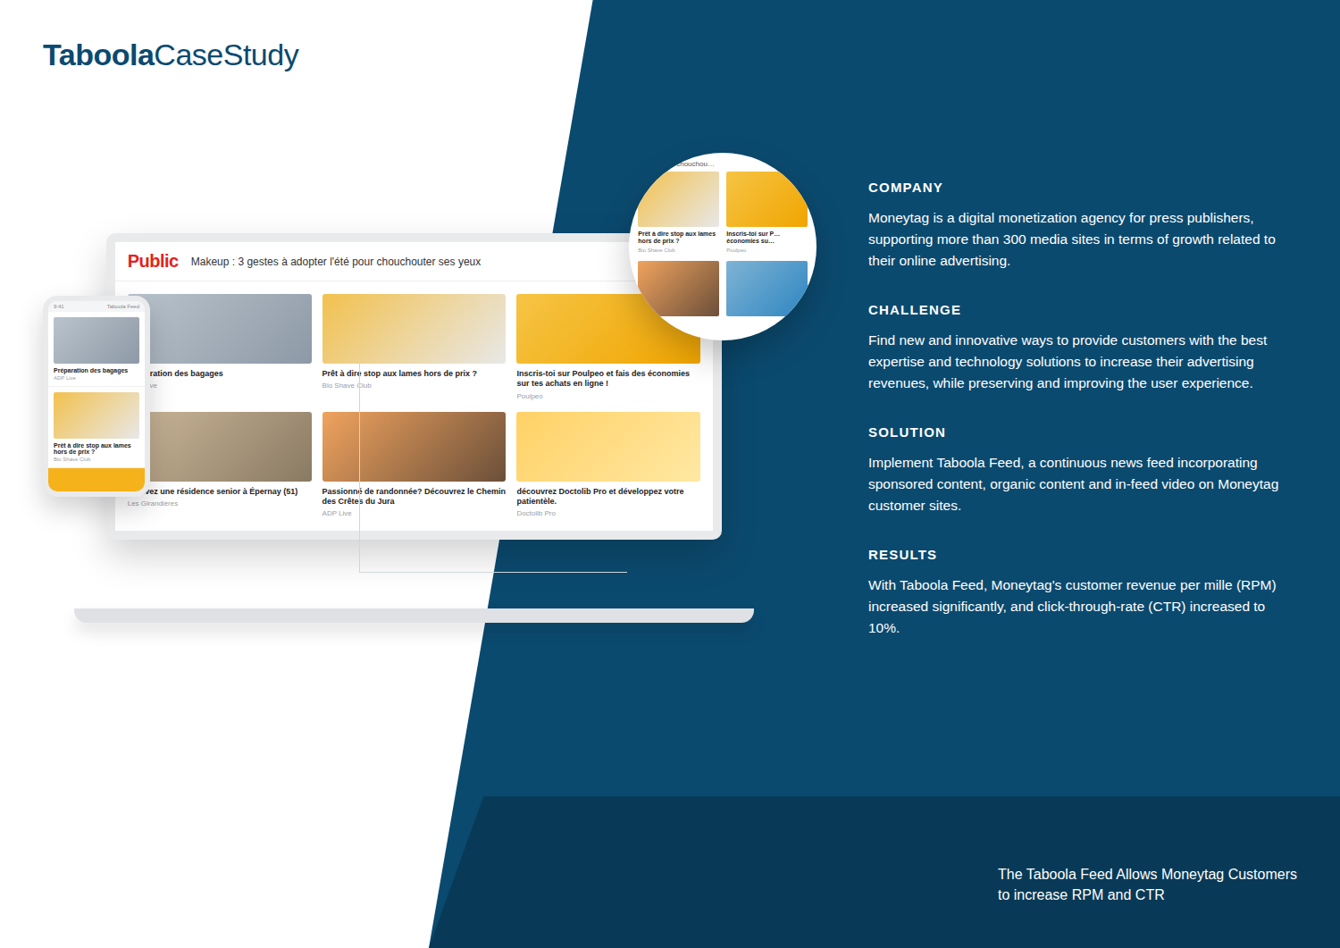Taboola CaseStudy
9:41 Taboola Feed
Préparation des bagages
ADP Live
Prêt à dire stop aux lames hors de prix ?
Bio Shave Club
Public Makeup : 3 gestes à adopter l'été pour chouchouter ses yeux
Préparation des bagages
ADP Live
Prêt à dire stop aux lames hors de prix ?
Bio Shave Club
Inscris-toi sur Poulpeo et fais des économies sur tes achats en ligne !
Poulpeo
Trouvez une résidence senior à Épernay (51)
Les Girandières
Passionné de randonnée? Découvrez le Chemin des Crêtes du Jura
ADP Live
découvrez Doctolib Pro et développez votre patientèle.
Doctolib Pro
…l'été pour chouchou…
Prêt à dire stop aux lames hors de prix ?
Bio Shave Club
Inscris-toi sur P… économies su…
Poulpeo
Company
Moneytag is a digital monetization agency for press publishers, supporting more than 300 media sites in terms of growth related to their online advertising.
Challenge
Find new and innovative ways to provide customers with the best expertise and technology solutions to increase their advertising revenues, while preserving and improving the user experience.
Solution
Implement Taboola Feed, a continuous news feed incorporating sponsored content, organic content and in-feed video on Moneytag customer sites.
Results
With Taboola Feed, Moneytag's customer revenue per mille (RPM) increased significantly, and click-through-rate (CTR) increased to 10%.
The Taboola Feed Allows Moneytag Customers
to increase RPM and CTR